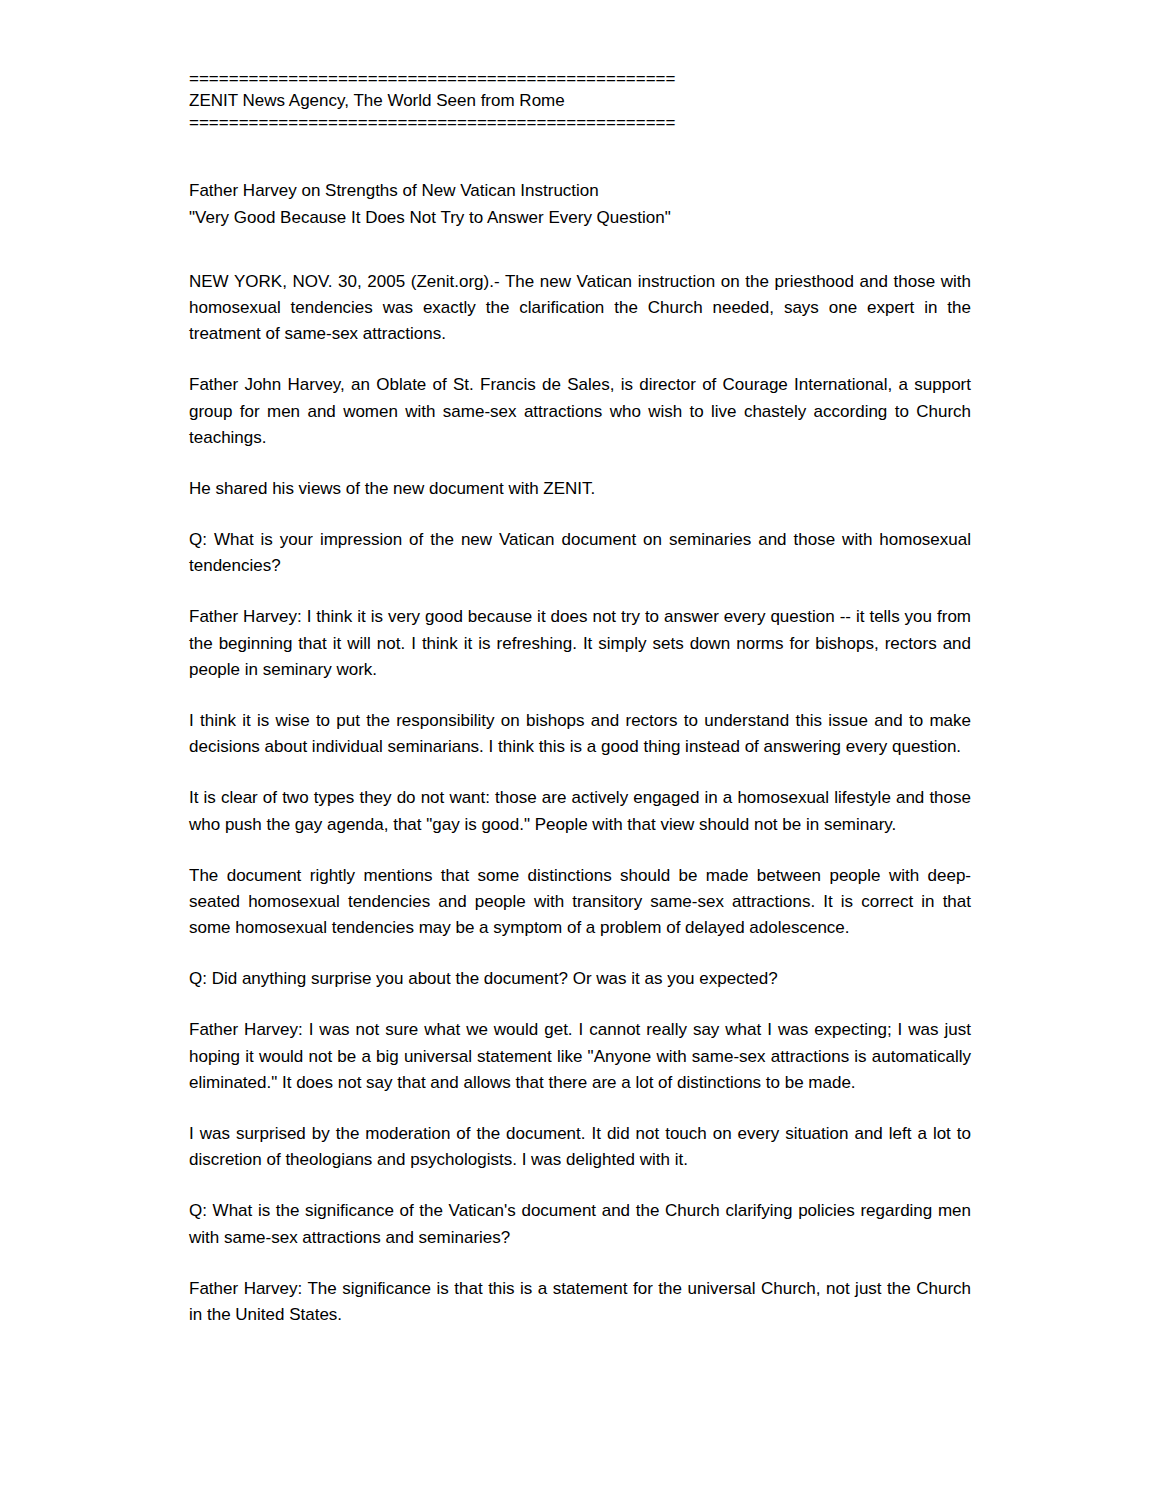=================================================
ZENIT News Agency, The World Seen from Rome
=================================================
Father Harvey on Strengths of New Vatican Instruction
"Very Good Because It Does Not Try to Answer Every Question"
NEW YORK, NOV. 30, 2005 (Zenit.org).- The new Vatican instruction on the priesthood and those with homosexual tendencies was exactly the clarification the Church needed, says one expert in the treatment of same-sex attractions.
Father John Harvey, an Oblate of St. Francis de Sales, is director of Courage International, a support group for men and women with same-sex attractions who wish to live chastely according to Church teachings.
He shared his views of the new document with ZENIT.
Q: What is your impression of the new Vatican document on seminaries and those with homosexual tendencies?
Father Harvey: I think it is very good because it does not try to answer every question -- it tells you from the beginning that it will not. I think it is refreshing. It simply sets down norms for bishops, rectors and people in seminary work.
I think it is wise to put the responsibility on bishops and rectors to understand this issue and to make decisions about individual seminarians. I think this is a good thing instead of answering every question.
It is clear of two types they do not want: those are actively engaged in a homosexual lifestyle and those who push the gay agenda, that "gay is good." People with that view should not be in seminary.
The document rightly mentions that some distinctions should be made between people with deep-seated homosexual tendencies and people with transitory same-sex attractions. It is correct in that some homosexual tendencies may be a symptom of a problem of delayed adolescence.
Q: Did anything surprise you about the document? Or was it as you expected?
Father Harvey: I was not sure what we would get. I cannot really say what I was expecting; I was just hoping it would not be a big universal statement like "Anyone with same-sex attractions is automatically eliminated." It does not say that and allows that there are a lot of distinctions to be made.
I was surprised by the moderation of the document. It did not touch on every situation and left a lot to discretion of theologians and psychologists. I was delighted with it.
Q: What is the significance of the Vatican's document and the Church clarifying policies regarding men with same-sex attractions and seminaries?
Father Harvey: The significance is that this is a statement for the universal Church, not just the Church in the United States.